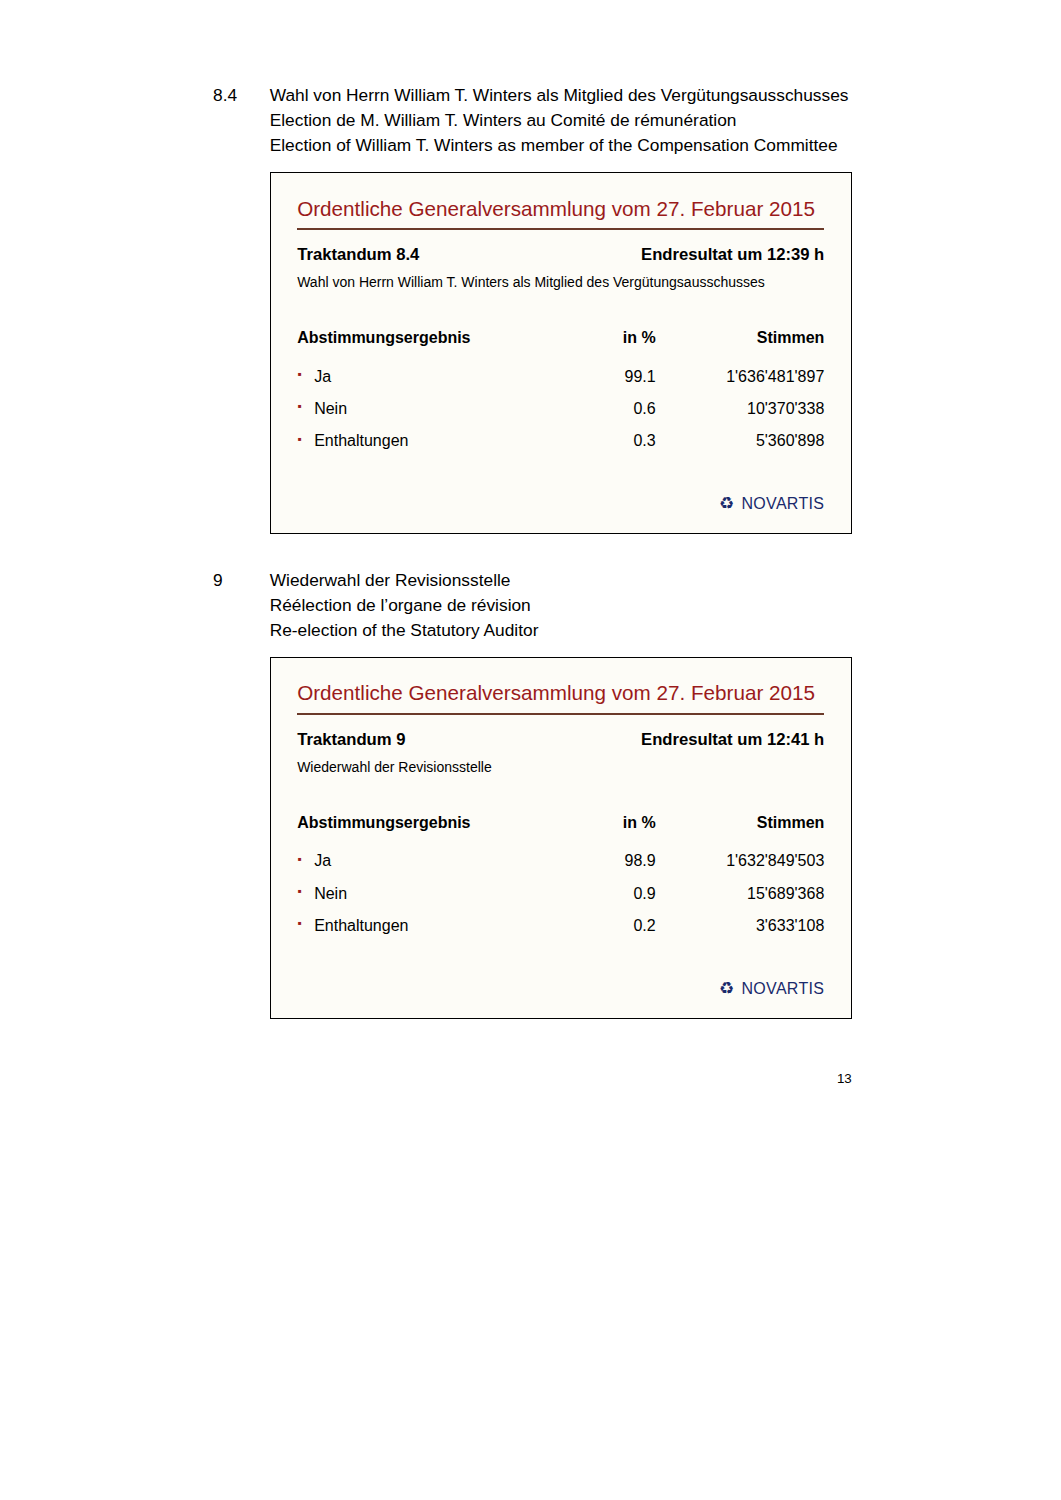8.4
Wahl von Herrn William T. Winters als Mitglied des Vergütungsausschusses
Election de M. William T. Winters au Comité de rémunération
Election of William T. Winters as member of the Compensation Committee
Ordentliche Generalversammlung vom 27. Februar 2015
Traktandum 8.4 Endresultat um 12:39 h
Wahl von Herrn William T. Winters als Mitglied des Vergütungsausschusses
| Abstimmungsergebnis | in % | Stimmen |
| --- | --- | --- |
| Ja | 99.1 | 1'636'481'897 |
| Nein | 0.6 | 10'370'338 |
| Enthaltungen | 0.3 | 5'360'898 |
♻NOVARTIS
9
Wiederwahl der Revisionsstelle
Réélection de l’organe de révision
Re-election of the Statutory Auditor
Ordentliche Generalversammlung vom 27. Februar 2015
Traktandum 9 Endresultat um 12:41 h
Wiederwahl der Revisionsstelle
| Abstimmungsergebnis | in % | Stimmen |
| --- | --- | --- |
| Ja | 98.9 | 1'632'849'503 |
| Nein | 0.9 | 15'689'368 |
| Enthaltungen | 0.2 | 3'633'108 |
♻NOVARTIS
13